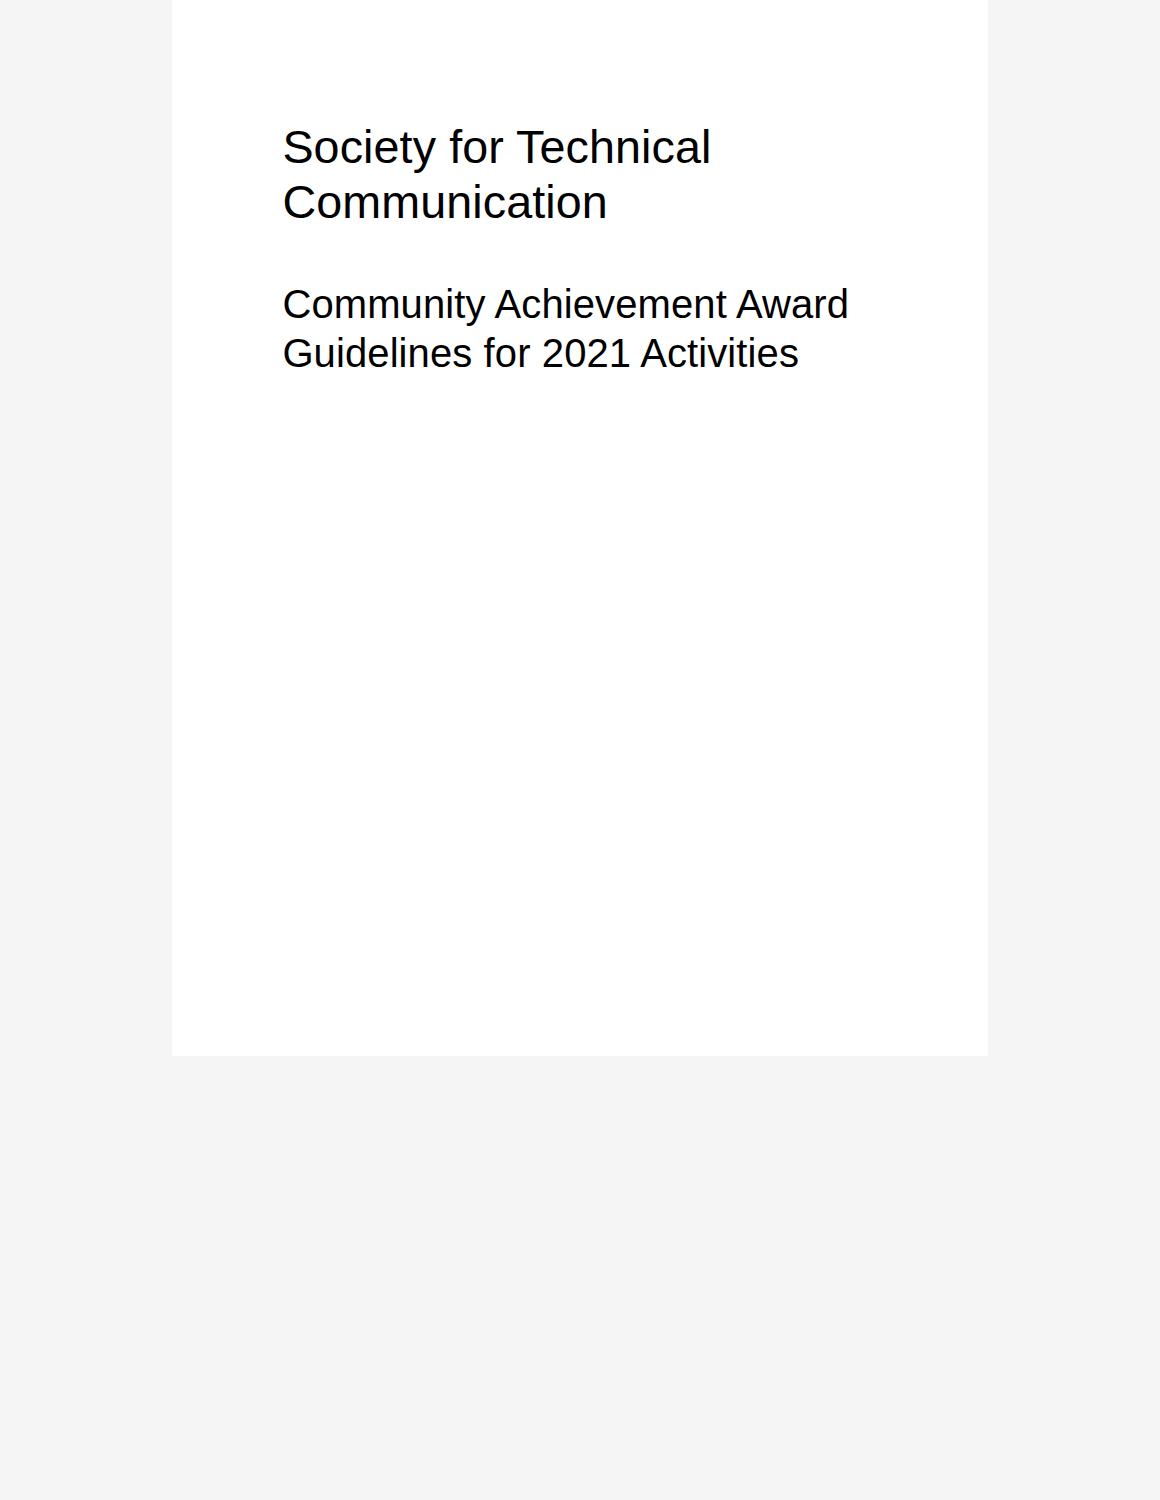Society for Technical Communication
Community Achievement Award
Guidelines for 2021 Activities